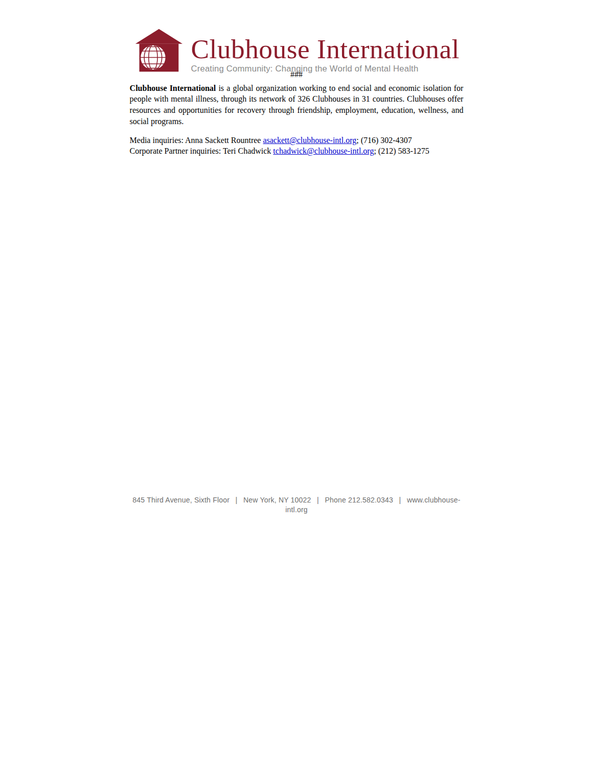Clubhouse International
Creating Community: Changing the World of Mental Health
###
Clubhouse International is a global organization working to end social and economic isolation for people with mental illness, through its network of 326 Clubhouses in 31 countries. Clubhouses offer resources and opportunities for recovery through friendship, employment, education, wellness, and social programs.
Media inquiries: Anna Sackett Rountree asackett@clubhouse-intl.org; (716) 302-4307
Corporate Partner inquiries: Teri Chadwick tchadwick@clubhouse-intl.org; (212) 583-1275
845 Third Avenue, Sixth Floor|New York, NY 10022|Phone 212.582.0343|www.clubhouse-intl.org